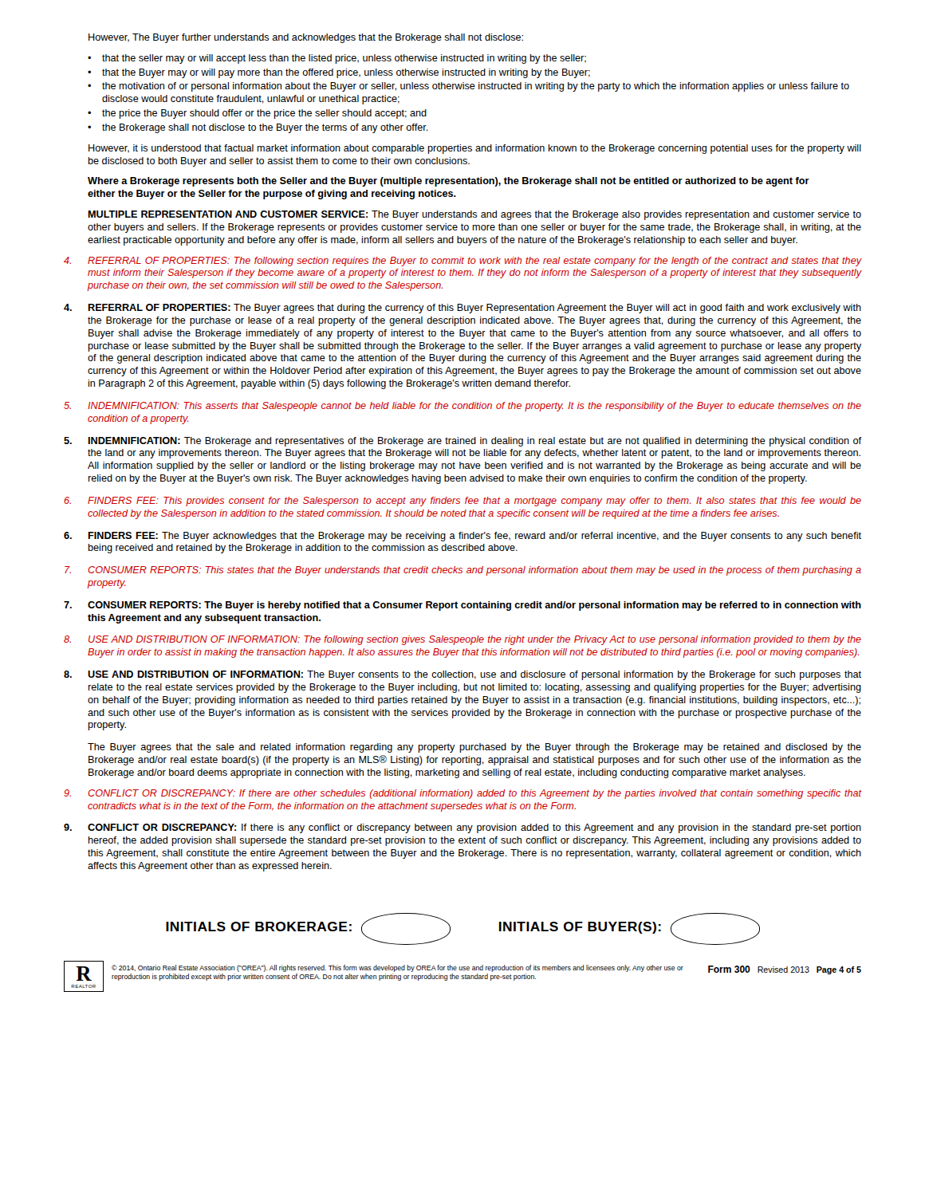However, The Buyer further understands and acknowledges that the Brokerage shall not disclose:
that the seller may or will accept less than the listed price, unless otherwise instructed in writing by the seller;
that the Buyer may or will pay more than the offered price, unless otherwise instructed in writing by the Buyer;
the motivation of or personal information about the Buyer or seller, unless otherwise instructed in writing by the party to which the information applies or unless failure to disclose would constitute fraudulent, unlawful or unethical practice;
the price the Buyer should offer or the price the seller should accept; and
the Brokerage shall not disclose to the Buyer the terms of any other offer.
However, it is understood that factual market information about comparable properties and information known to the Brokerage concerning potential uses for the property will be disclosed to both Buyer and seller to assist them to come to their own conclusions.
Where a Brokerage represents both the Seller and the Buyer (multiple representation), the Brokerage shall not be entitled or authorized to be agent for either the Buyer or the Seller for the purpose of giving and receiving notices.
MULTIPLE REPRESENTATION AND CUSTOMER SERVICE: The Buyer understands and agrees that the Brokerage also provides representation and customer service to other buyers and sellers. If the Brokerage represents or provides customer service to more than one seller or buyer for the same trade, the Brokerage shall, in writing, at the earliest practicable opportunity and before any offer is made, inform all sellers and buyers of the nature of the Brokerage's relationship to each seller and buyer.
4.
REFERRAL OF PROPERTIES: The following section requires the Buyer to commit to work with the real estate company for the length of the contract and states that they must inform their Salesperson if they become aware of a property of interest to them. If they do not inform the Salesperson of a property of interest that they subsequently purchase on their own, the set commission will still be owed to the Salesperson.
4.
REFERRAL OF PROPERTIES: The Buyer agrees that during the currency of this Buyer Representation Agreement the Buyer will act in good faith and work exclusively with the Brokerage for the purchase or lease of a real property of the general description indicated above. The Buyer agrees that, during the currency of this Agreement, the Buyer shall advise the Brokerage immediately of any property of interest to the Buyer that came to the Buyer's attention from any source whatsoever, and all offers to purchase or lease submitted by the Buyer shall be submitted through the Brokerage to the seller. If the Buyer arranges a valid agreement to purchase or lease any property of the general description indicated above that came to the attention of the Buyer during the currency of this Agreement and the Buyer arranges said agreement during the currency of this Agreement or within the Holdover Period after expiration of this Agreement, the Buyer agrees to pay the Brokerage the amount of commission set out above in Paragraph 2 of this Agreement, payable within (5) days following the Brokerage's written demand therefor.
5.
INDEMNIFICATION: This asserts that Salespeople cannot be held liable for the condition of the property. It is the responsibility of the Buyer to educate themselves on the condition of a property.
5.
INDEMNIFICATION: The Brokerage and representatives of the Brokerage are trained in dealing in real estate but are not qualified in determining the physical condition of the land or any improvements thereon. The Buyer agrees that the Brokerage will not be liable for any defects, whether latent or patent, to the land or improvements thereon. All information supplied by the seller or landlord or the listing brokerage may not have been verified and is not warranted by the Brokerage as being accurate and will be relied on by the Buyer at the Buyer's own risk. The Buyer acknowledges having been advised to make their own enquiries to confirm the condition of the property.
6.
FINDERS FEE: This provides consent for the Salesperson to accept any finders fee that a mortgage company may offer to them. It also states that this fee would be collected by the Salesperson in addition to the stated commission. It should be noted that a specific consent will be required at the time a finders fee arises.
6.
FINDERS FEE: The Buyer acknowledges that the Brokerage may be receiving a finder's fee, reward and/or referral incentive, and the Buyer consents to any such benefit being received and retained by the Brokerage in addition to the commission as described above.
7.
CONSUMER REPORTS: This states that the Buyer understands that credit checks and personal information about them may be used in the process of them purchasing a property.
7.
CONSUMER REPORTS: The Buyer is hereby notified that a Consumer Report containing credit and/or personal information may be referred to in connection with this Agreement and any subsequent transaction.
8.
USE AND DISTRIBUTION OF INFORMATION: The following section gives Salespeople the right under the Privacy Act to use personal information provided to them by the Buyer in order to assist in making the transaction happen. It also assures the Buyer that this information will not be distributed to third parties (i.e. pool or moving companies).
8.
USE AND DISTRIBUTION OF INFORMATION: The Buyer consents to the collection, use and disclosure of personal information by the Brokerage for such purposes that relate to the real estate services provided by the Brokerage to the Buyer including, but not limited to: locating, assessing and qualifying properties for the Buyer; advertising on behalf of the Buyer; providing information as needed to third parties retained by the Buyer to assist in a transaction (e.g. financial institutions, building inspectors, etc...); and such other use of the Buyer's information as is consistent with the services provided by the Brokerage in connection with the purchase or prospective purchase of the property.
The Buyer agrees that the sale and related information regarding any property purchased by the Buyer through the Brokerage may be retained and disclosed by the Brokerage and/or real estate board(s) (if the property is an MLS® Listing) for reporting, appraisal and statistical purposes and for such other use of the information as the Brokerage and/or board deems appropriate in connection with the listing, marketing and selling of real estate, including conducting comparative market analyses.
9.
CONFLICT OR DISCREPANCY: If there are other schedules (additional information) added to this Agreement by the parties involved that contain something specific that contradicts what is in the text of the Form, the information on the attachment supersedes what is on the Form.
9.
CONFLICT OR DISCREPANCY: If there is any conflict or discrepancy between any provision added to this Agreement and any provision in the standard pre-set portion hereof, the added provision shall supersede the standard pre-set provision to the extent of such conflict or discrepancy. This Agreement, including any provisions added to this Agreement, shall constitute the entire Agreement between the Buyer and the Brokerage. There is no representation, warranty, collateral agreement or condition, which affects this Agreement other than as expressed herein.
INITIALS OF BROKERAGE:
INITIALS OF BUYER(S):
R REALTOR
© 2014, Ontario Real Estate Association ("OREA"). All rights reserved. This form was developed by OREA for the use and reproduction of its members and licensees only. Any other use or reproduction is prohibited except with prior written consent of OREA. Do not alter when printing or reproducing the standard pre-set portion.
Form 300 Revised 2013 Page 4 of 5